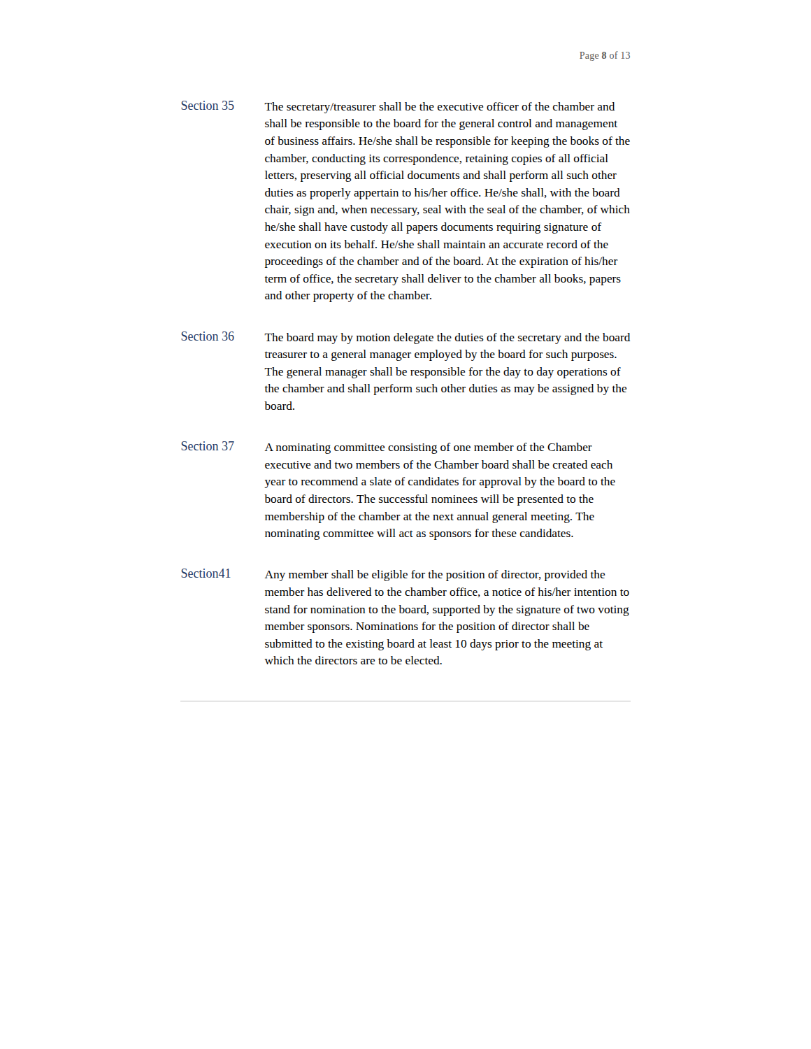Page 8 of 13
| Section 35 | The secretary/treasurer shall be the executive officer of the chamber and shall be responsible to the board for the general control and management of business affairs. He/she shall be responsible for keeping the books of the chamber, conducting its correspondence, retaining copies of all official letters, preserving all official documents and shall perform all such other duties as properly appertain to his/her office. He/she shall, with the board chair, sign and, when necessary, seal with the seal of the chamber, of which he/she shall have custody all papers documents requiring signature of execution on its behalf. He/she shall maintain an accurate record of the proceedings of the chamber and of the board. At the expiration of his/her term of office, the secretary shall deliver to the chamber all books, papers and other property of the chamber. |
| Section 36 | The board may by motion delegate the duties of the secretary and the board treasurer to a general manager employed by the board for such purposes. The general manager shall be responsible for the day to day operations of the chamber and shall perform such other duties as may be assigned by the board. |
| Section 37 | A nominating committee consisting of one member of the Chamber executive and two members of the Chamber board shall be created each year to recommend a slate of candidates for approval by the board to the board of directors. The successful nominees will be presented to the membership of the chamber at the next annual general meeting. The nominating committee will act as sponsors for these candidates. |
| Section41 | Any member shall be eligible for the position of director, provided the member has delivered to the chamber office, a notice of his/her intention to stand for nomination to the board, supported by the signature of two voting member sponsors. Nominations for the position of director shall be submitted to the existing board at least 10 days prior to the meeting at which the directors are to be elected. |